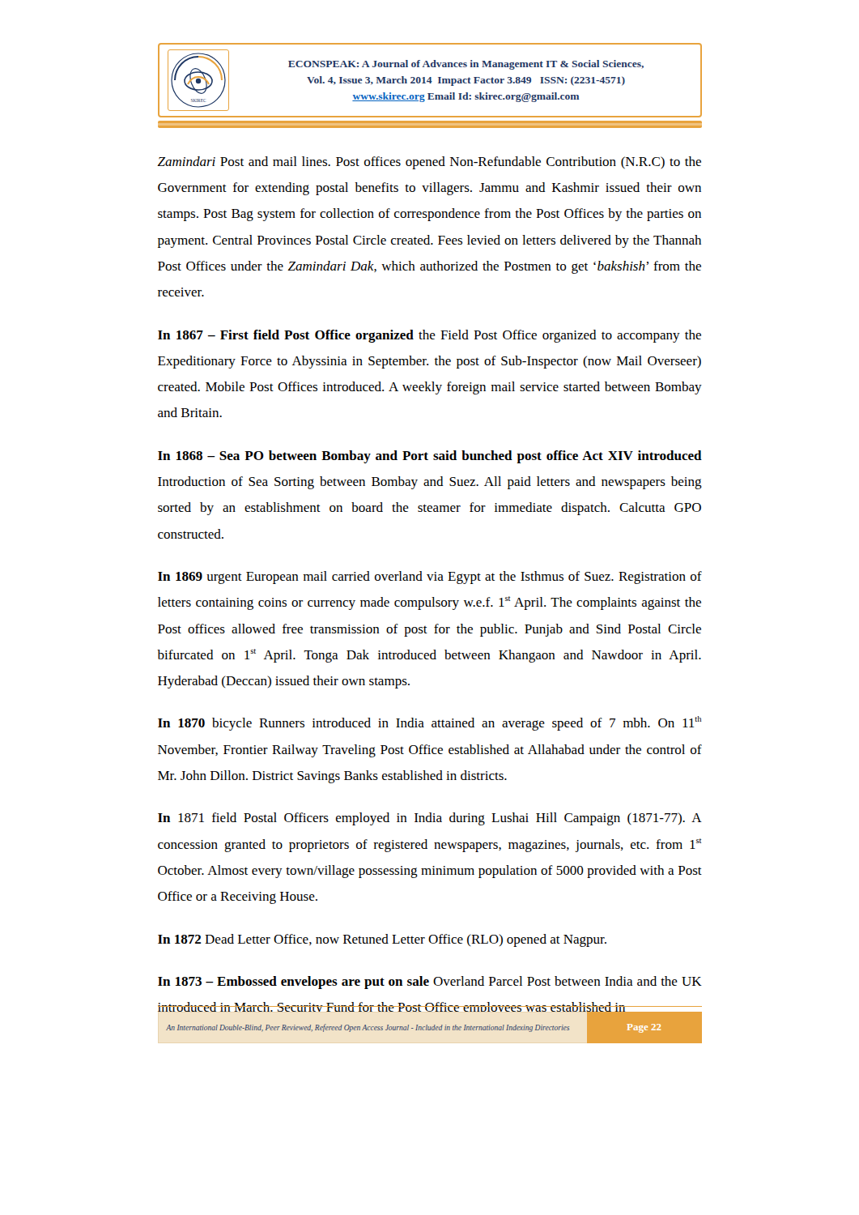SKIREC
ECONSPEAK: A Journal of Advances in Management IT & Social Sciences,
Vol. 4, Issue 3, March 2014 Impact Factor 3.849 ISSN: (2231-4571)
www.skirec.org Email Id: skirec.org@gmail.com
Zamindari Post and mail lines. Post offices opened Non-Refundable Contribution (N.R.C) to the Government for extending postal benefits to villagers. Jammu and Kashmir issued their own stamps. Post Bag system for collection of correspondence from the Post Offices by the parties on payment. Central Provinces Postal Circle created. Fees levied on letters delivered by the Thannah Post Offices under the Zamindari Dak, which authorized the Postmen to get ‘bakshish’ from the receiver.
In 1867 – First field Post Office organized the Field Post Office organized to accompany the Expeditionary Force to Abyssinia in September. the post of Sub-Inspector (now Mail Overseer) created. Mobile Post Offices introduced. A weekly foreign mail service started between Bombay and Britain.
In 1868 – Sea PO between Bombay and Port said bunched post office Act XIV introduced Introduction of Sea Sorting between Bombay and Suez. All paid letters and newspapers being sorted by an establishment on board the steamer for immediate dispatch. Calcutta GPO constructed.
In 1869 urgent European mail carried overland via Egypt at the Isthmus of Suez. Registration of letters containing coins or currency made compulsory w.e.f. 1st April. The complaints against the Post offices allowed free transmission of post for the public. Punjab and Sind Postal Circle bifurcated on 1st April. Tonga Dak introduced between Khangaon and Nawdoor in April. Hyderabad (Deccan) issued their own stamps.
In 1870 bicycle Runners introduced in India attained an average speed of 7 mbh. On 11th November, Frontier Railway Traveling Post Office established at Allahabad under the control of Mr. John Dillon. District Savings Banks established in districts.
In 1871 field Postal Officers employed in India during Lushai Hill Campaign (1871-77). A concession granted to proprietors of registered newspapers, magazines, journals, etc. from 1st October. Almost every town/village possessing minimum population of 5000 provided with a Post Office or a Receiving House.
In 1872 Dead Letter Office, now Retuned Letter Office (RLO) opened at Nagpur.
In 1873 – Embossed envelopes are put on sale Overland Parcel Post between India and the UK introduced in March. Security Fund for the Post Office employees was established in
An International Double-Blind, Peer Reviewed, Refereed Open Access Journal - Included in the International Indexing Directories
Page 22